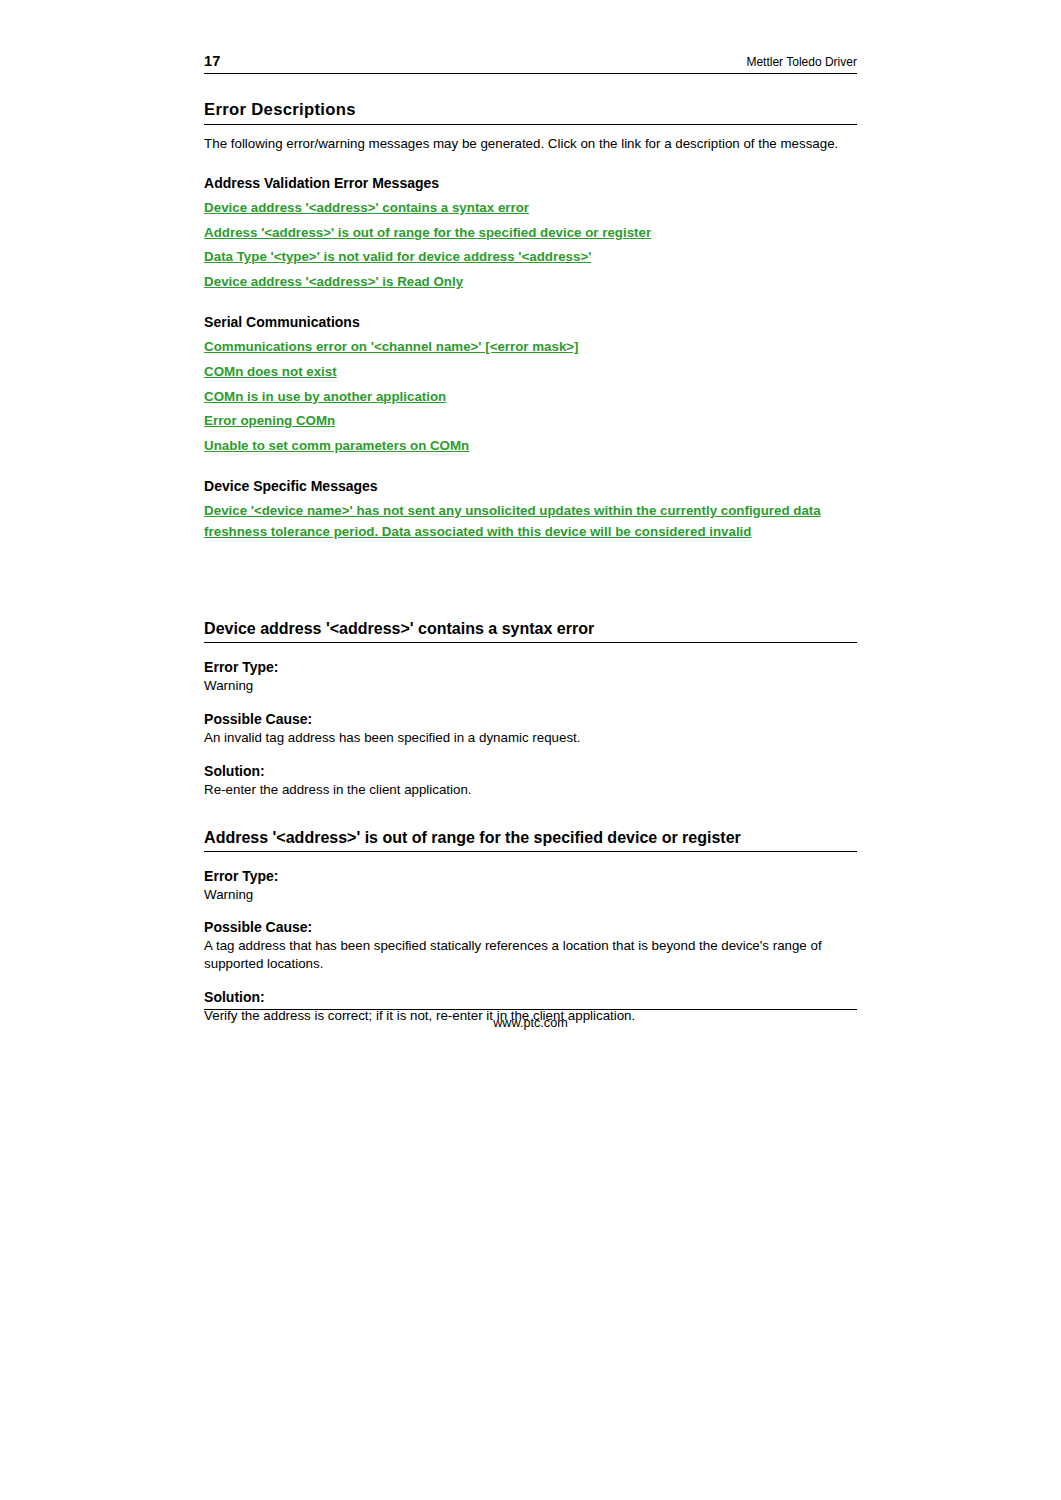17 Mettler Toledo Driver
Error Descriptions
The following error/warning messages may be generated. Click on the link for a description of the message.
Address Validation Error Messages
Device address '<address>' contains a syntax error
Address '<address>' is out of range for the specified device or register
Data Type '<type>' is not valid for device address '<address>'
Device address '<address>' is Read Only
Serial Communications
Communications error on '<channel name>' [<error mask>]
COMn does not exist
COMn is in use by another application
Error opening COMn
Unable to set comm parameters on COMn
Device Specific Messages
Device '<device name>' has not sent any unsolicited updates within the currently configured data freshness tolerance period. Data associated with this device will be considered invalid
Device address '<address>' contains a syntax error
Error Type:
Warning
Possible Cause:
An invalid tag address has been specified in a dynamic request.
Solution:
Re-enter the address in the client application.
Address '<address>' is out of range for the specified device or register
Error Type:
Warning
Possible Cause:
A tag address that has been specified statically references a location that is beyond the device's range of supported locations.
Solution:
Verify the address is correct; if it is not, re-enter it in the client application.
www.ptc.com